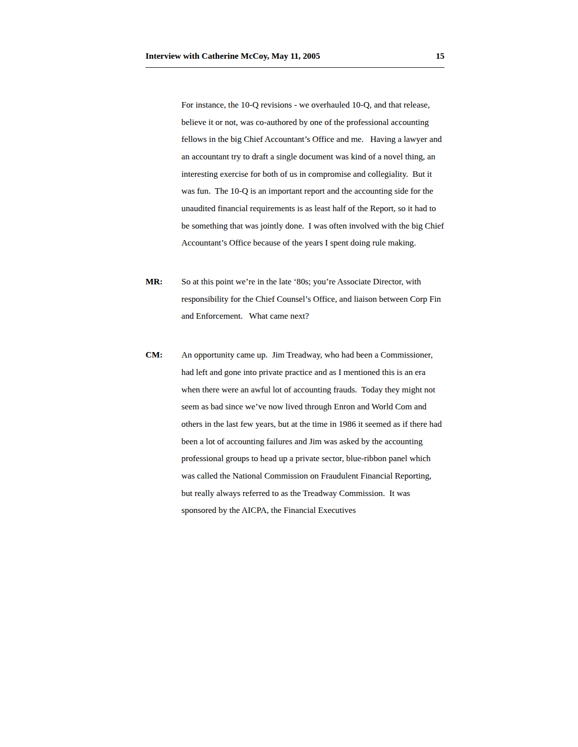Interview with Catherine McCoy, May 11, 2005 15
For instance, the 10-Q revisions - we overhauled 10-Q, and that release, believe it or not, was co-authored by one of the professional accounting fellows in the big Chief Accountant’s Office and me. Having a lawyer and an accountant try to draft a single document was kind of a novel thing, an interesting exercise for both of us in compromise and collegiality. But it was fun. The 10-Q is an important report and the accounting side for the unaudited financial requirements is as least half of the Report, so it had to be something that was jointly done. I was often involved with the big Chief Accountant’s Office because of the years I spent doing rule making.
MR:
So at this point we’re in the late ‘80s; you’re Associate Director, with responsibility for the Chief Counsel’s Office, and liaison between Corp Fin and Enforcement. What came next?
CM:
An opportunity came up. Jim Treadway, who had been a Commissioner, had left and gone into private practice and as I mentioned this is an era when there were an awful lot of accounting frauds. Today they might not seem as bad since we’ve now lived through Enron and World Com and others in the last few years, but at the time in 1986 it seemed as if there had been a lot of accounting failures and Jim was asked by the accounting professional groups to head up a private sector, blue-ribbon panel which was called the National Commission on Fraudulent Financial Reporting, but really always referred to as the Treadway Commission. It was sponsored by the AICPA, the Financial Executives